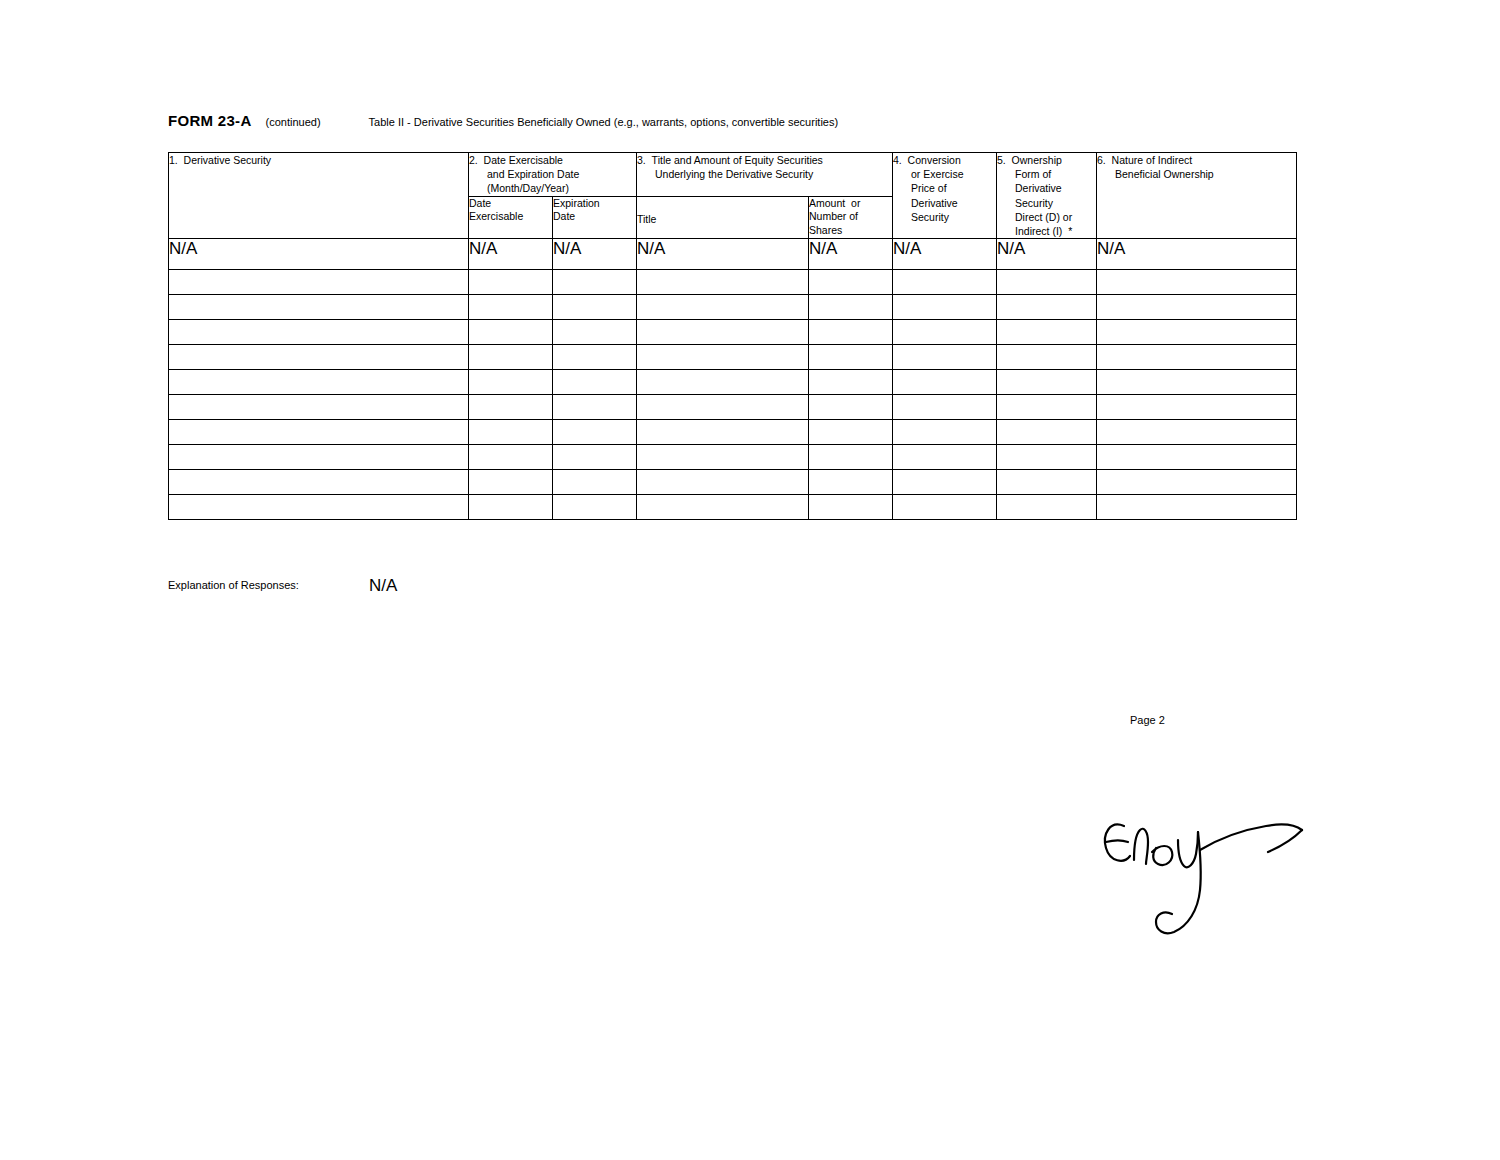FORM 23-A(continued) Table II - Derivative Securities Beneficially Owned (e.g., warrants, options, convertible securities)
| 1. Derivative Security | 2. Date Exercisable and Expiration Date (Month/Day/Year) | 3. Title and Amount of Equity Securities Underlying the Derivative Security | 4. Conversion or Exercise Price of Derivative Security | 5. Ownership Form of Derivative Security Direct (D) or Indirect (I) * | 6. Nature of Indirect Beneficial Ownership |
| --- | --- | --- | --- | --- | --- |
| Date Exercisable | Expiration Date | Title | Amount or Number of Shares |
| N/A | N/A | N/A | N/A | N/A | N/A | N/A | N/A |
Explanation of Responses:N/A
Page 2